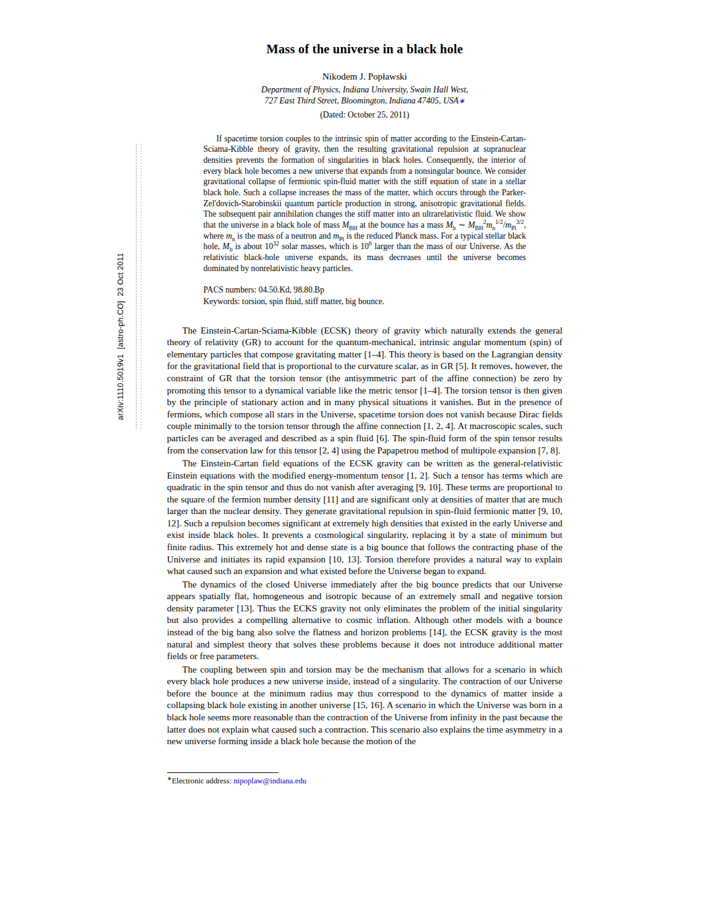arXiv:1110.5019v1 [astro-ph.CO] 23 Oct 2011
Mass of the universe in a black hole
Nikodem J. Popławski
Department of Physics, Indiana University, Swain Hall West,
727 East Third Street, Bloomington, Indiana 47405, USA∗
(Dated: October 25, 2011)
If spacetime torsion couples to the intrinsic spin of matter according to the Einstein-Cartan-Sciama-Kibble theory of gravity, then the resulting gravitational repulsion at supranuclear densities prevents the formation of singularities in black holes. Consequently, the interior of every black hole becomes a new universe that expands from a nonsingular bounce. We consider gravitational collapse of fermionic spin-fluid matter with the stiff equation of state in a stellar black hole. Such a collapse increases the mass of the matter, which occurs through the Parker-Zel'dovich-Starobinskii quantum particle production in strong, anisotropic gravitational fields. The subsequent pair annihilation changes the stiff matter into an ultrarelativistic fluid. We show that the universe in a black hole of mass MBH at the bounce has a mass Mb ∼ MBH2mn1/2/mPl3/2, where mn is the mass of a neutron and mPl is the reduced Planck mass. For a typical stellar black hole, Mb is about 1032 solar masses, which is 106 larger than the mass of our Universe. As the relativistic black-hole universe expands, its mass decreases until the universe becomes dominated by nonrelativistic heavy particles.
PACS numbers: 04.50.Kd, 98.80.Bp
Keywords: torsion, spin fluid, stiff matter, big bounce.
The Einstein-Cartan-Sciama-Kibble (ECSK) theory of gravity which naturally extends the general theory of relativity (GR) to account for the quantum-mechanical, intrinsic angular momentum (spin) of elementary particles that compose gravitating matter [1–4]. This theory is based on the Lagrangian density for the gravitational field that is proportional to the curvature scalar, as in GR [5]. It removes, however, the constraint of GR that the torsion tensor (the antisymmetric part of the affine connection) be zero by promoting this tensor to a dynamical variable like the metric tensor [1–4]. The torsion tensor is then given by the principle of stationary action and in many physical situations it vanishes. But in the presence of fermions, which compose all stars in the Universe, spacetime torsion does not vanish because Dirac fields couple minimally to the torsion tensor through the affine connection [1, 2, 4]. At macroscopic scales, such particles can be averaged and described as a spin fluid [6]. The spin-fluid form of the spin tensor results from the conservation law for this tensor [2, 4] using the Papapetrou method of multipole expansion [7, 8].
The Einstein-Cartan field equations of the ECSK gravity can be written as the general-relativistic Einstein equations with the modified energy-momentum tensor [1, 2]. Such a tensor has terms which are quadratic in the spin tensor and thus do not vanish after averaging [9, 10]. These terms are proportional to the square of the fermion number density [11] and are significant only at densities of matter that are much larger than the nuclear density. They generate gravitational repulsion in spin-fluid fermionic matter [9, 10, 12]. Such a repulsion becomes significant at extremely high densities that existed in the early Universe and exist inside black holes. It prevents a cosmological singularity, replacing it by a state of minimum but finite radius. This extremely hot and dense state is a big bounce that follows the contracting phase of the Universe and initiates its rapid expansion [10, 13]. Torsion therefore provides a natural way to explain what caused such an expansion and what existed before the Universe began to expand.
The dynamics of the closed Universe immediately after the big bounce predicts that our Universe appears spatially flat, homogeneous and isotropic because of an extremely small and negative torsion density parameter [13]. Thus the ECKS gravity not only eliminates the problem of the initial singularity but also provides a compelling alternative to cosmic inflation. Although other models with a bounce instead of the big bang also solve the flatness and horizon problems [14], the ECSK gravity is the most natural and simplest theory that solves these problems because it does not introduce additional matter fields or free parameters.
The coupling between spin and torsion may be the mechanism that allows for a scenario in which every black hole produces a new universe inside, instead of a singularity. The contraction of our Universe before the bounce at the minimum radius may thus correspond to the dynamics of matter inside a collapsing black hole existing in another universe [15, 16]. A scenario in which the Universe was born in a black hole seems more reasonable than the contraction of the Universe from infinity in the past because the latter does not explain what caused such a contraction. This scenario also explains the time asymmetry in a new universe forming inside a black hole because the motion of the
∗Electronic address: nipoplaw@indiana.edu